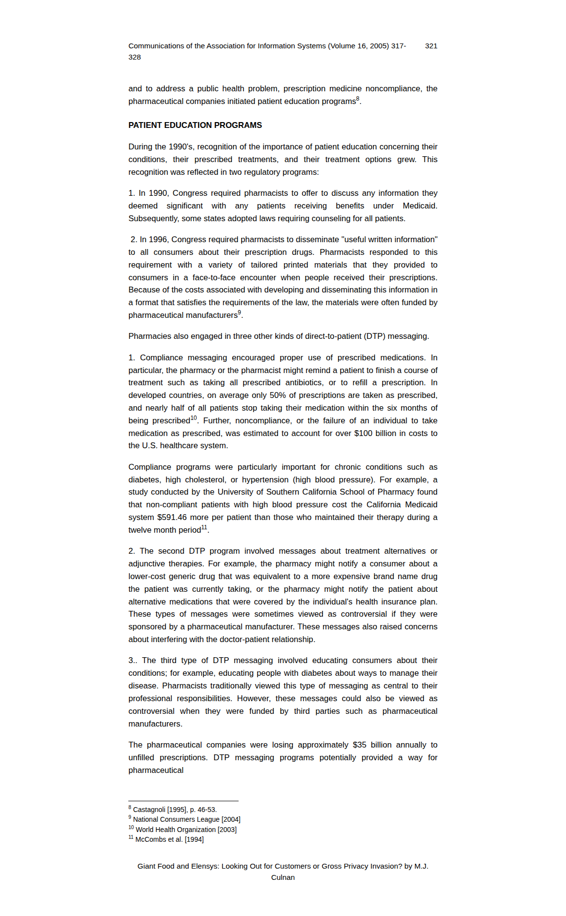Communications of the Association for Information Systems (Volume 16, 2005) 317-328
321
and to address a public health problem, prescription medicine noncompliance, the pharmaceutical companies initiated patient education programs8.
PATIENT EDUCATION PROGRAMS
During the 1990's, recognition of the importance of patient education concerning their conditions, their prescribed treatments, and their treatment options grew. This recognition was reflected in two regulatory programs:
1. In 1990, Congress required pharmacists to offer to discuss any information they deemed significant with any patients receiving benefits under Medicaid. Subsequently, some states adopted laws requiring counseling for all patients.
2. In 1996, Congress required pharmacists to disseminate "useful written information" to all consumers about their prescription drugs. Pharmacists responded to this requirement with a variety of tailored printed materials that they provided to consumers in a face-to-face encounter when people received their prescriptions. Because of the costs associated with developing and disseminating this information in a format that satisfies the requirements of the law, the materials were often funded by pharmaceutical manufacturers9.
Pharmacies also engaged in three other kinds of direct-to-patient (DTP) messaging.
1. Compliance messaging encouraged proper use of prescribed medications. In particular, the pharmacy or the pharmacist might remind a patient to finish a course of treatment such as taking all prescribed antibiotics, or to refill a prescription. In developed countries, on average only 50% of prescriptions are taken as prescribed, and nearly half of all patients stop taking their medication within the six months of being prescribed10. Further, noncompliance, or the failure of an individual to take medication as prescribed, was estimated to account for over $100 billion in costs to the U.S. healthcare system.
Compliance programs were particularly important for chronic conditions such as diabetes, high cholesterol, or hypertension (high blood pressure). For example, a study conducted by the University of Southern California School of Pharmacy found that non-compliant patients with high blood pressure cost the California Medicaid system $591.46 more per patient than those who maintained their therapy during a twelve month period11.
2. The second DTP program involved messages about treatment alternatives or adjunctive therapies. For example, the pharmacy might notify a consumer about a lower-cost generic drug that was equivalent to a more expensive brand name drug the patient was currently taking, or the pharmacy might notify the patient about alternative medications that were covered by the individual's health insurance plan. These types of messages were sometimes viewed as controversial if they were sponsored by a pharmaceutical manufacturer. These messages also raised concerns about interfering with the doctor-patient relationship.
3.. The third type of DTP messaging involved educating consumers about their conditions; for example, educating people with diabetes about ways to manage their disease. Pharmacists traditionally viewed this type of messaging as central to their professional responsibilities. However, these messages could also be viewed as controversial when they were funded by third parties such as pharmaceutical manufacturers.
The pharmaceutical companies were losing approximately $35 billion annually to unfilled prescriptions. DTP messaging programs potentially provided a way for pharmaceutical
8 Castagnoli [1995], p. 46-53.
9 National Consumers League [2004]
10 World Health Organization [2003]
11 McCombs et al. [1994]
Giant Food and Elensys: Looking Out for Customers or Gross Privacy Invasion? by M.J. Culnan